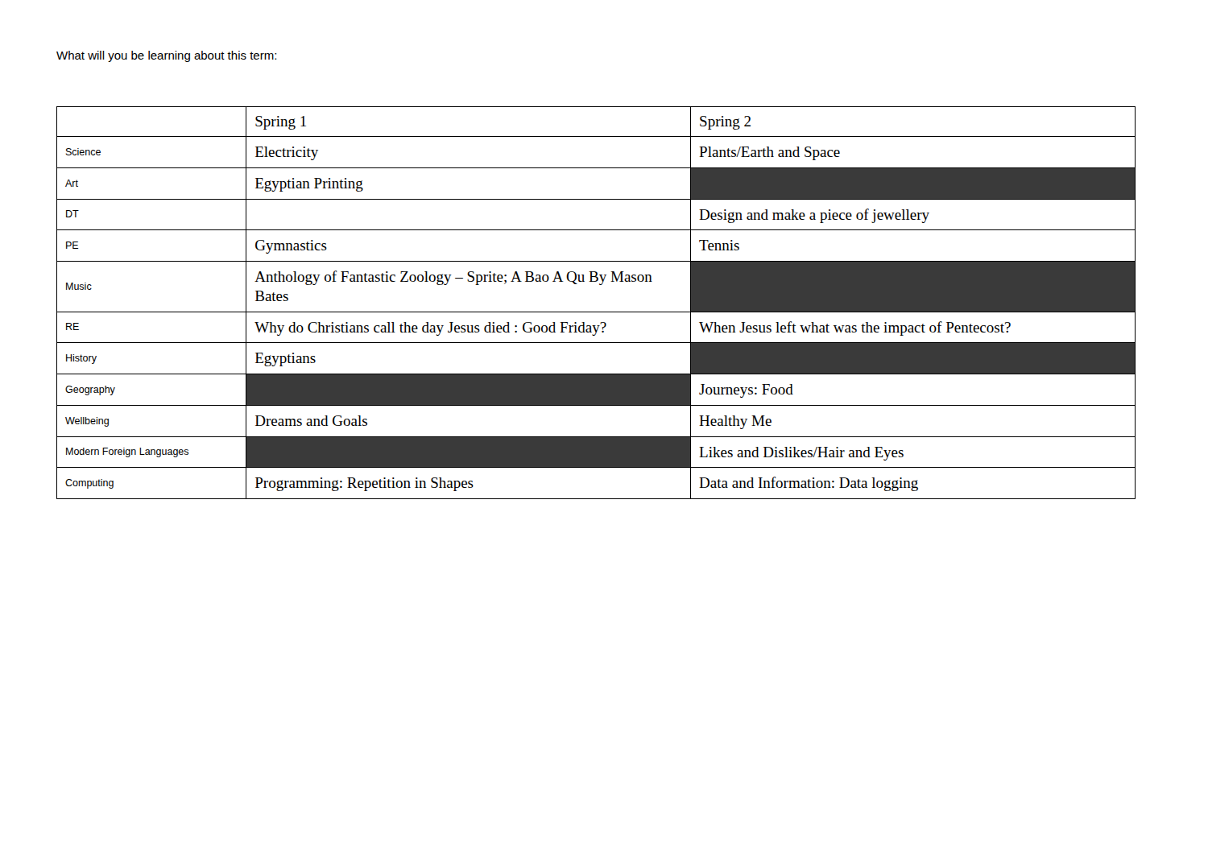What will you be learning about this term:
| | Spring 1 | Spring 2 |
| Science | Electricity | Plants/Earth and Space |
| Art | Egyptian Printing | |
| DT | | Design and make a piece of jewellery |
| PE | Gymnastics | Tennis |
| Music | Anthology of Fantastic Zoology – Sprite; A Bao A Qu By Mason Bates | |
| RE | Why do Christians call the day Jesus died : Good Friday? | When Jesus left what was the impact of Pentecost? |
| History | Egyptians | |
| Geography | | Journeys: Food |
| Wellbeing | Dreams and Goals | Healthy Me |
| Modern Foreign Languages | | Likes and Dislikes/Hair and Eyes |
| Computing | Programming: Repetition in Shapes | Data and Information: Data logging |